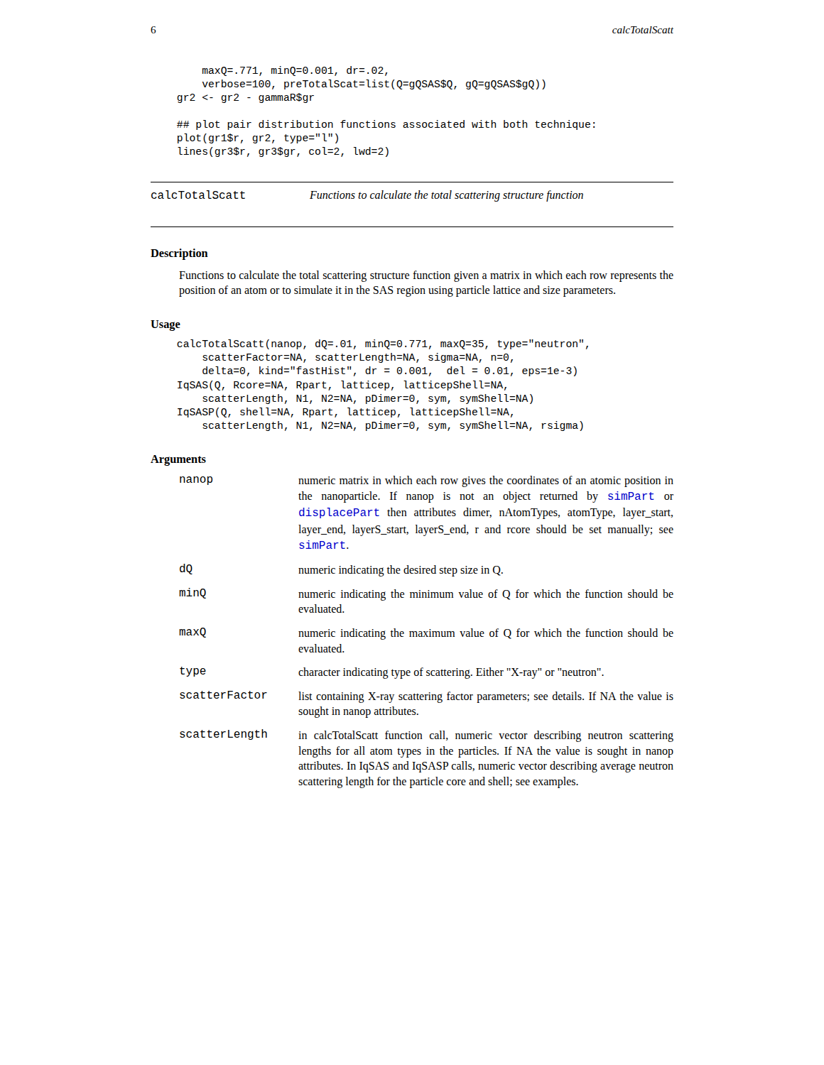6 calcTotalScatt
    maxQ=.771, minQ=0.001, dr=.02,
    verbose=100, preTotalScat=list(Q=gQSAS$Q, gQ=gQSAS$gQ))
gr2 <- gr2 - gammaR$gr

## plot pair distribution functions associated with both technique:
plot(gr1$r, gr2, type="l")
lines(gr3$r, gr3$gr, col=2, lwd=2)
calcTotalScatt Functions to calculate the total scattering structure function
Description
Functions to calculate the total scattering structure function given a matrix in which each row represents the position of an atom or to simulate it in the SAS region using particle lattice and size parameters.
Usage
calcTotalScatt(nanop, dQ=.01, minQ=0.771, maxQ=35, type="neutron",
    scatterFactor=NA, scatterLength=NA, sigma=NA, n=0,
    delta=0, kind="fastHist", dr = 0.001,  del = 0.01, eps=1e-3)
IqSAS(Q, Rcore=NA, Rpart, latticep, latticepShell=NA,
    scatterLength, N1, N2=NA, pDimer=0, sym, symShell=NA)
IqSASP(Q, shell=NA, Rpart, latticep, latticepShell=NA,
    scatterLength, N1, N2=NA, pDimer=0, sym, symShell=NA, rsigma)
Arguments
nanop
numeric matrix in which each row gives the coordinates of an atomic position in the nanoparticle. If nanop is not an object returned by simPart or displacePart then attributes dimer, nAtomTypes, atomType, layer_start, layer_end, layerS_start, layerS_end, r and rcore should be set manually; see simPart.
dQ
numeric indicating the desired step size in Q.
minQ
numeric indicating the minimum value of Q for which the function should be evaluated.
maxQ
numeric indicating the maximum value of Q for which the function should be evaluated.
type
character indicating type of scattering. Either "X-ray" or "neutron".
scatterFactor
list containing X-ray scattering factor parameters; see details. If NA the value is sought in nanop attributes.
scatterLength
in calcTotalScatt function call, numeric vector describing neutron scattering lengths for all atom types in the particles. If NA the value is sought in nanop attributes. In IqSAS and IqSASP calls, numeric vector describing average neutron scattering length for the particle core and shell; see examples.